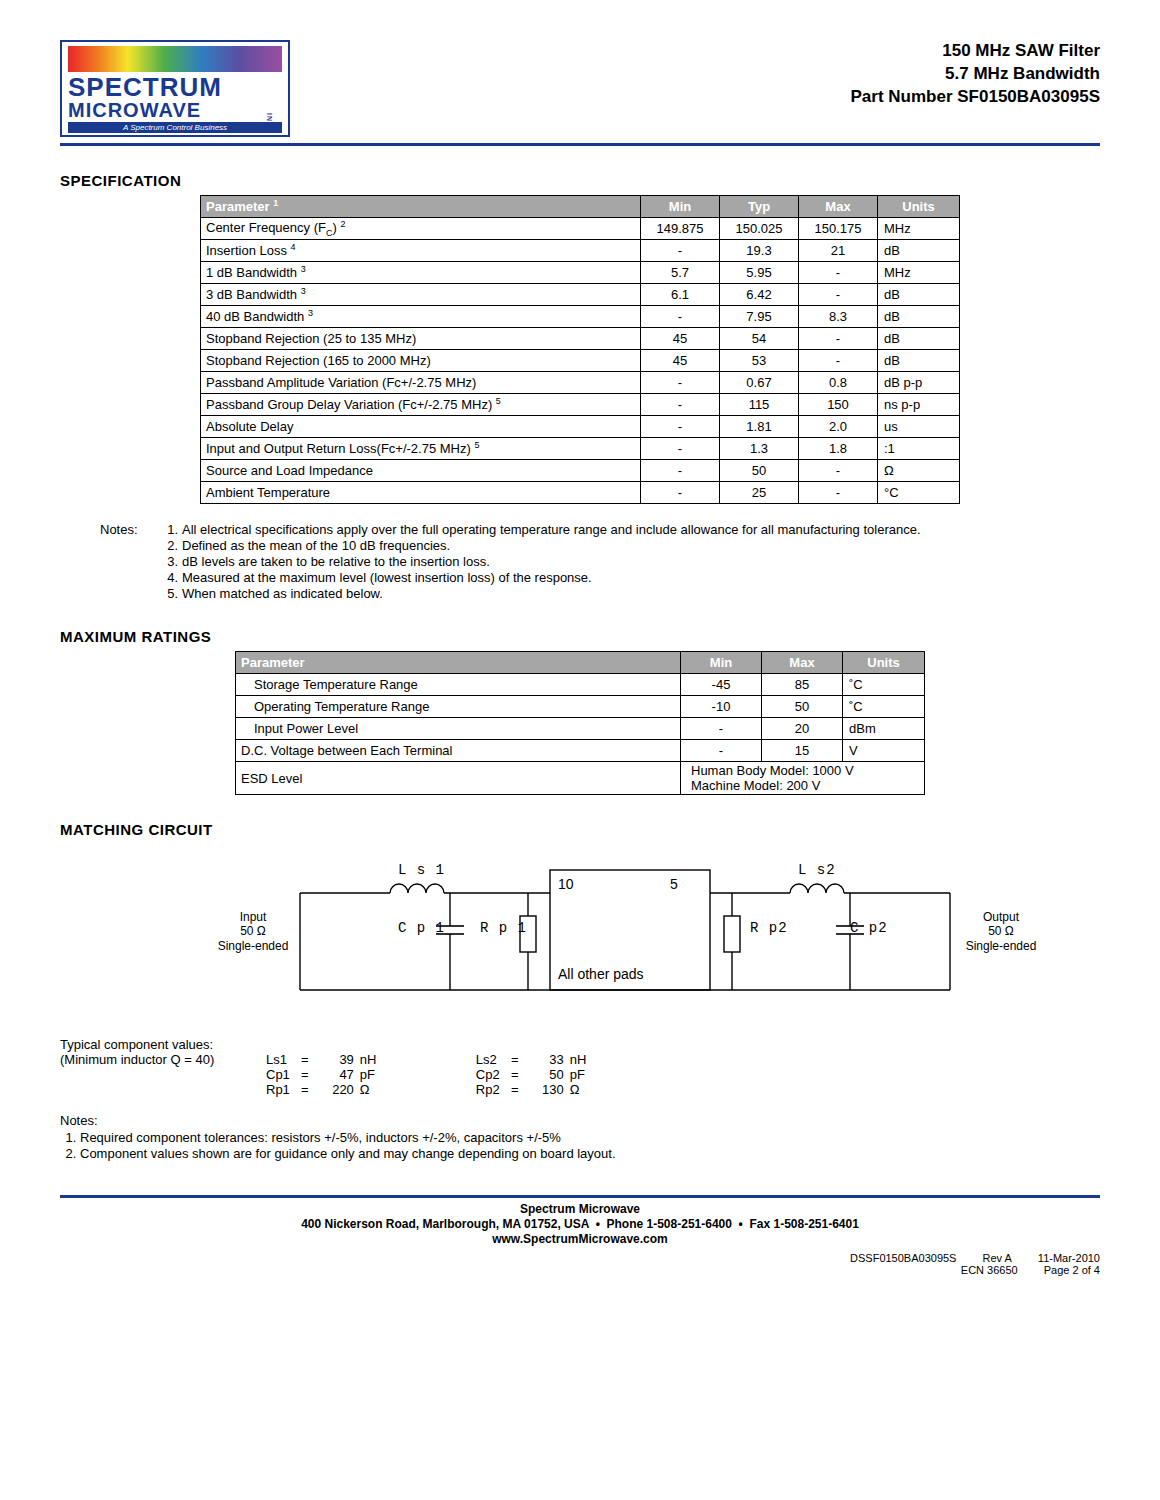SPECTRUM
MICROWAVEINC.
A Spectrum Control Business
150 MHz SAW Filter
5.7 MHz Bandwidth
Part Number SF0150BA03095S
SPECIFICATION
| Parameter 1 | Min | Typ | Max | Units |
| --- | --- | --- | --- | --- |
| Center Frequency (F C ) 2 | 149.875 | 150.025 | 150.175 | MHz |
| Insertion Loss 4 | - | 19.3 | 21 | dB |
| 1 dB Bandwidth 3 | 5.7 | 5.95 | - | MHz |
| 3 dB Bandwidth 3 | 6.1 | 6.42 | - | dB |
| 40 dB Bandwidth 3 | - | 7.95 | 8.3 | dB |
| Stopband Rejection (25 to 135 MHz) | 45 | 54 | - | dB |
| Stopband Rejection (165 to 2000 MHz) | 45 | 53 | - | dB |
| Passband Amplitude Variation (Fc+/-2.75 MHz) | - | 0.67 | 0.8 | dB p-p |
| Passband Group Delay Variation (Fc+/-2.75 MHz) 5 | - | 115 | 150 | ns p-p |
| Absolute Delay | - | 1.81 | 2.0 | us |
| Input and Output Return Loss(Fc+/-2.75 MHz) 5 | - | 1.3 | 1.8 | :1 |
| Source and Load Impedance | - | 50 | - | Ω |
| Ambient Temperature | - | 25 | - | °C |
| Notes: | 1. | All electrical specifications apply over the full operating temperature range and include allowance for all manufacturing tolerance. |
| | 2. | Defined as the mean of the 10 dB frequencies. |
| | 3. | dB levels are taken to be relative to the insertion loss. |
| | 4. | Measured at the maximum level (lowest insertion loss) of the response. |
| | 5. | When matched as indicated below. |
MAXIMUM RATINGS
| Parameter | Min | Max | Units |
| --- | --- | --- | --- |
| Storage Temperature Range | -45 | 85 | ˚C |
| Operating Temperature Range | -10 | 50 | ˚C |
| Input Power Level | - | 20 | dBm |
| D.C. Voltage between Each Terminal | - | 15 | V |
| ESD Level | Human Body Model: 1000 V Machine Model: 200 V |
MATCHING CIRCUIT
L s 1
L s2
C p 1
R p 1
R p2
C p2
10
5
All other pads
Input
50 Ω
Single-ended
Output
50 Ω
Single-ended
Typical component values:
| (Minimum inductor Q = 40) | Ls1 | = | 39 | nH | | Ls2 | = | 33 | nH |
| | Cp1 | = | 47 | pF | | Cp2 | = | 50 | pF |
| | Rp1 | = | 220 | Ω | | Rp2 | = | 130 | Ω |
Notes:
Required component tolerances: resistors +/-5%, inductors +/-2%, capacitors +/-5%
Component values shown are for guidance only and may change depending on board layout.
Spectrum Microwave
400 Nickerson Road, Marlborough, MA 01752, USA • Phone 1-508-251-6400 • Fax 1-508-251-6401
www.SpectrumMicrowave.com
DSSF0150BA03095S Rev A 11-Mar-2010
ECN 36650 Page 2 of 4